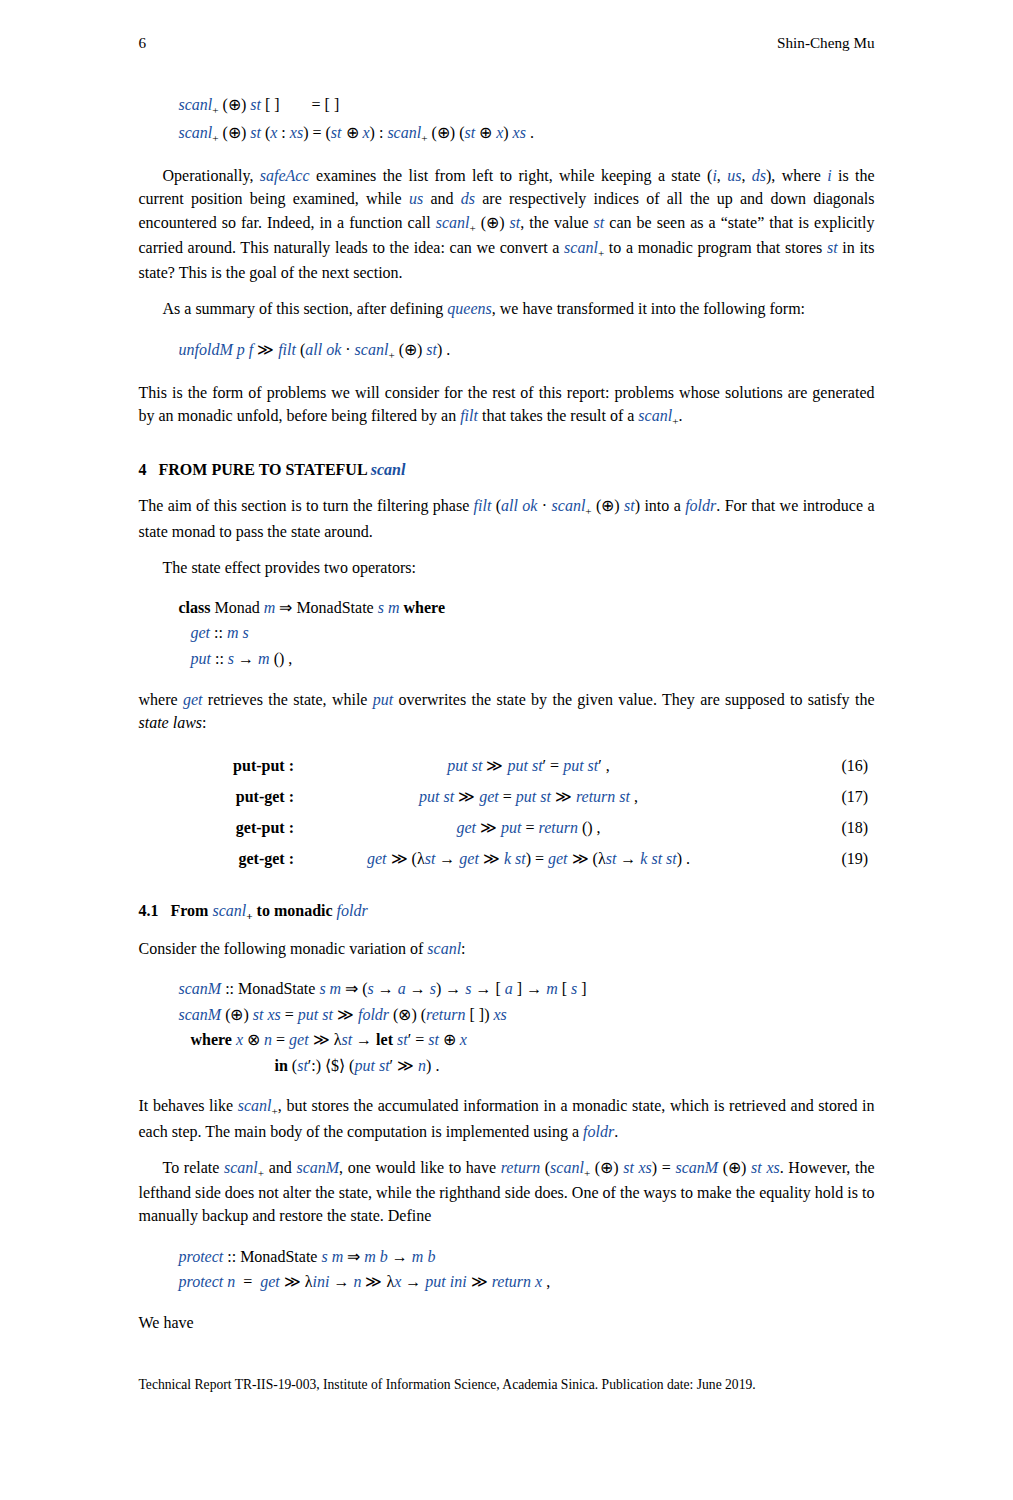6 Shin-Cheng Mu
scanl+ (⊕) st [ ] = [ ]
scanl+ (⊕) st (x : xs) = (st ⊕ x) : scanl+ (⊕) (st ⊕ x) xs .
Operationally, safeAcc examines the list from left to right, while keeping a state (i, us, ds), where i is the current position being examined, while us and ds are respectively indices of all the up and down diagonals encountered so far. Indeed, in a function call scanl+ (⊕) st, the value st can be seen as a “state” that is explicitly carried around. This naturally leads to the idea: can we convert a scanl+ to a monadic program that stores st in its state? This is the goal of the next section.
As a summary of this section, after defining queens, we have transformed it into the following form:
unfoldM p f ≫ filt (all ok · scanl+ (⊕) st) .
This is the form of problems we will consider for the rest of this report: problems whose solutions are generated by an monadic unfold, before being filtered by an filt that takes the result of a scanl+.
4 From pure to stateful scanl
The aim of this section is to turn the filtering phase filt (all ok · scanl+ (⊕) st) into a foldr. For that we introduce a state monad to pass the state around.
The state effect provides two operators:
class Monad m ⇒ MonadState s m where
get :: m s
put :: s → m () ,
where get retrieves the state, while put overwrites the state by the given value. They are supposed to satisfy the state laws:
| put-put : | put st ≫ put st ′ = put st ′ , | (16) |
| put-get : | put st ≫ get = put st ≫ return st , | (17) |
| get-put : | get ≫ put = return () , | (18) |
| get-get : | get ≫ (λ st → get ≫ k st ) = get ≫ (λ st → k st st ) . | (19) |
4.1 From scanl+ to monadic foldr
Consider the following monadic variation of scanl:
scanM :: MonadState s m ⇒ (s → a → s) → s → [ a ] → m [ s ]
scanM (⊕) st xs = put st ≫ foldr (⊗) (return [ ]) xs
where x ⊗ n = get ≫ λst → let st′ = st ⊕ x
in (st′:) ⟨$⟩ (put st′ ≫ n) .
It behaves like scanl+, but stores the accumulated information in a monadic state, which is retrieved and stored in each step. The main body of the computation is implemented using a foldr.
To relate scanl+ and scanM, one would like to have return (scanl+ (⊕) st xs) = scanM (⊕) st xs. However, the lefthand side does not alter the state, while the righthand side does. One of the ways to make the equality hold is to manually backup and restore the state. Define
protect :: MonadState s m ⇒ m b → m b
protect n = get ≫ λini → n ≫ λx → put ini ≫ return x ,
We have
Technical Report TR-IIS-19-003, Institute of Information Science, Academia Sinica. Publication date: June 2019.